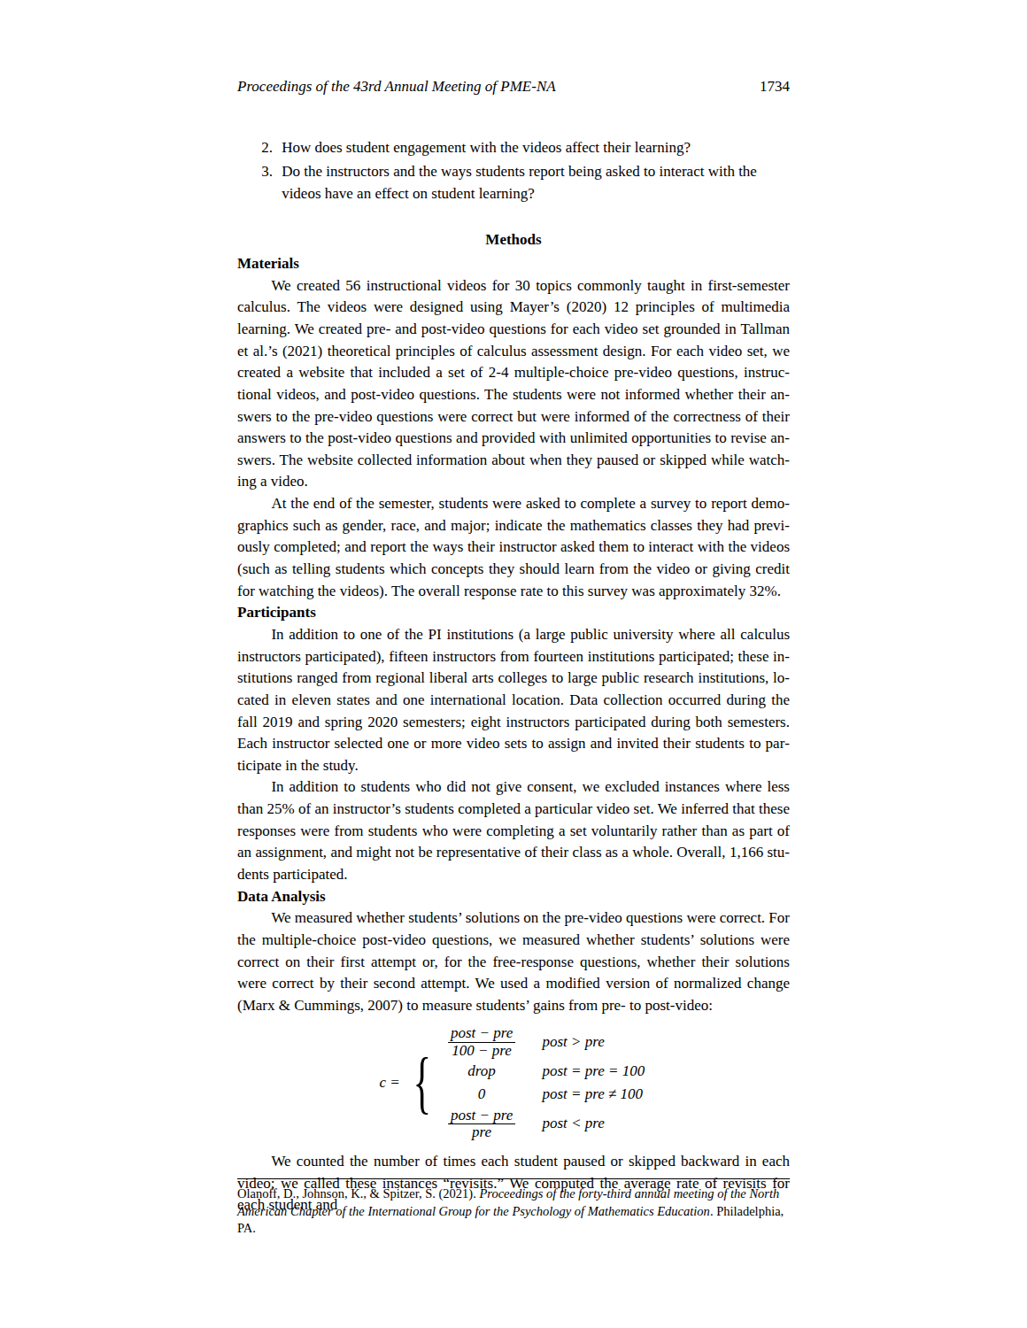Proceedings of the 43rd Annual Meeting of PME-NA 1734
How does student engagement with the videos affect their learning?
Do the instructors and the ways students report being asked to interact with the videos have an effect on student learning?
Methods
Materials
We created 56 instructional videos for 30 topics commonly taught in first-semester calculus. The videos were designed using Mayer’s (2020) 12 principles of multimedia learning. We created pre- and post-video questions for each video set grounded in Tallman et al.’s (2021) theoretical principles of calculus assessment design. For each video set, we created a website that included a set of 2-4 multiple-choice pre-video questions, instructional videos, and post-video questions. The students were not informed whether their answers to the pre-video questions were correct but were informed of the correctness of their answers to the post-video questions and provided with unlimited opportunities to revise answers. The website collected information about when they paused or skipped while watching a video.
At the end of the semester, students were asked to complete a survey to report demographics such as gender, race, and major; indicate the mathematics classes they had previously completed; and report the ways their instructor asked them to interact with the videos (such as telling students which concepts they should learn from the video or giving credit for watching the videos). The overall response rate to this survey was approximately 32%.
Participants
In addition to one of the PI institutions (a large public university where all calculus instructors participated), fifteen instructors from fourteen institutions participated; these institutions ranged from regional liberal arts colleges to large public research institutions, located in eleven states and one international location. Data collection occurred during the fall 2019 and spring 2020 semesters; eight instructors participated during both semesters. Each instructor selected one or more video sets to assign and invited their students to participate in the study.
In addition to students who did not give consent, we excluded instances where less than 25% of an instructor’s students completed a particular video set. We inferred that these responses were from students who were completing a set voluntarily rather than as part of an assignment, and might not be representative of their class as a whole. Overall, 1,166 students participated.
Data Analysis
We measured whether students’ solutions on the pre-video questions were correct. For the multiple-choice post-video questions, we measured whether students’ solutions were correct on their first attempt or, for the free-response questions, whether their solutions were correct by their second attempt. We used a modified version of normalized change (Marx & Cummings, 2007) to measure students’ gains from pre- to post-video:
c = {
| post − pre 100 − pre | post > pre |
| drop | post = pre = 100 |
| 0 | post = pre ≠ 100 |
| post − pre pre | post < pre |
We counted the number of times each student paused or skipped backward in each video; we called these instances “revisits.” We computed the average rate of revisits for each student and
Olanoff, D., Johnson, K., & Spitzer, S. (2021). Proceedings of the forty-third annual meeting of the North American Chapter of the International Group for the Psychology of Mathematics Education. Philadelphia, PA.